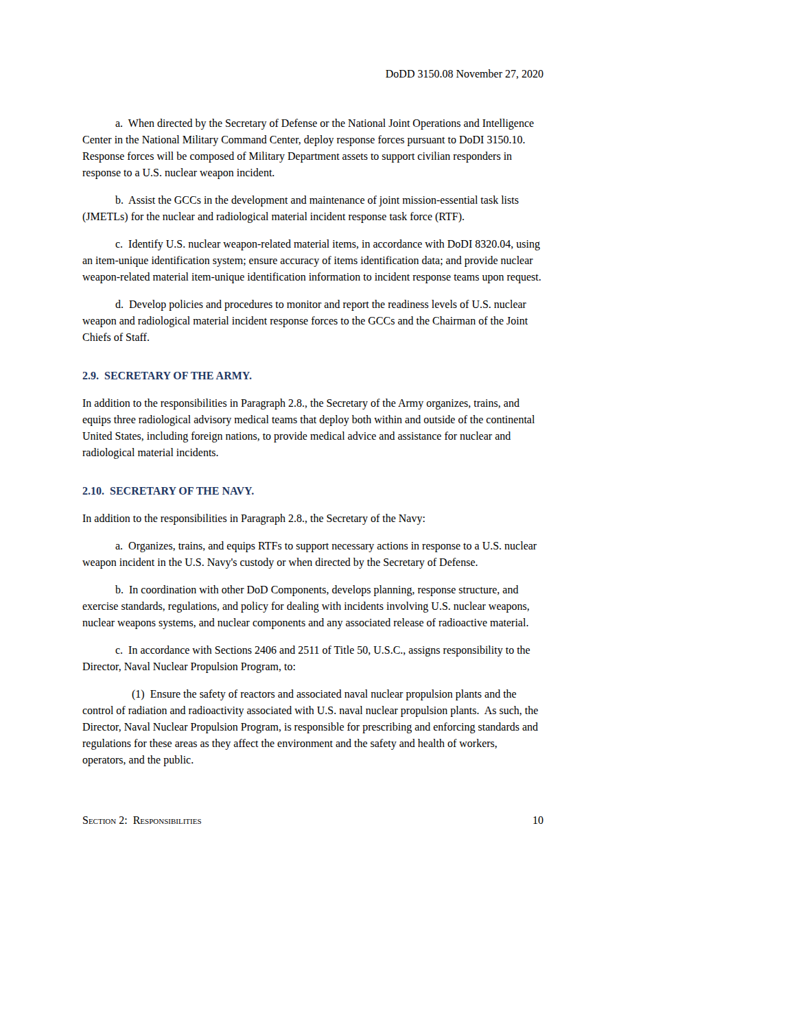DoDD 3150.08 November 27, 2020
a. When directed by the Secretary of Defense or the National Joint Operations and Intelligence Center in the National Military Command Center, deploy response forces pursuant to DoDI 3150.10. Response forces will be composed of Military Department assets to support civilian responders in response to a U.S. nuclear weapon incident.
b. Assist the GCCs in the development and maintenance of joint mission-essential task lists (JMETLs) for the nuclear and radiological material incident response task force (RTF).
c. Identify U.S. nuclear weapon-related material items, in accordance with DoDI 8320.04, using an item-unique identification system; ensure accuracy of items identification data; and provide nuclear weapon-related material item-unique identification information to incident response teams upon request.
d. Develop policies and procedures to monitor and report the readiness levels of U.S. nuclear weapon and radiological material incident response forces to the GCCs and the Chairman of the Joint Chiefs of Staff.
2.9. Secretary of the Army.
In addition to the responsibilities in Paragraph 2.8., the Secretary of the Army organizes, trains, and equips three radiological advisory medical teams that deploy both within and outside of the continental United States, including foreign nations, to provide medical advice and assistance for nuclear and radiological material incidents.
2.10. Secretary of the Navy.
In addition to the responsibilities in Paragraph 2.8., the Secretary of the Navy:
a. Organizes, trains, and equips RTFs to support necessary actions in response to a U.S. nuclear weapon incident in the U.S. Navy's custody or when directed by the Secretary of Defense.
b. In coordination with other DoD Components, develops planning, response structure, and exercise standards, regulations, and policy for dealing with incidents involving U.S. nuclear weapons, nuclear weapons systems, and nuclear components and any associated release of radioactive material.
c. In accordance with Sections 2406 and 2511 of Title 50, U.S.C., assigns responsibility to the Director, Naval Nuclear Propulsion Program, to:
(1) Ensure the safety of reactors and associated naval nuclear propulsion plants and the control of radiation and radioactivity associated with U.S. naval nuclear propulsion plants. As such, the Director, Naval Nuclear Propulsion Program, is responsible for prescribing and enforcing standards and regulations for these areas as they affect the environment and the safety and health of workers, operators, and the public.
Section 2: Responsibilities 10